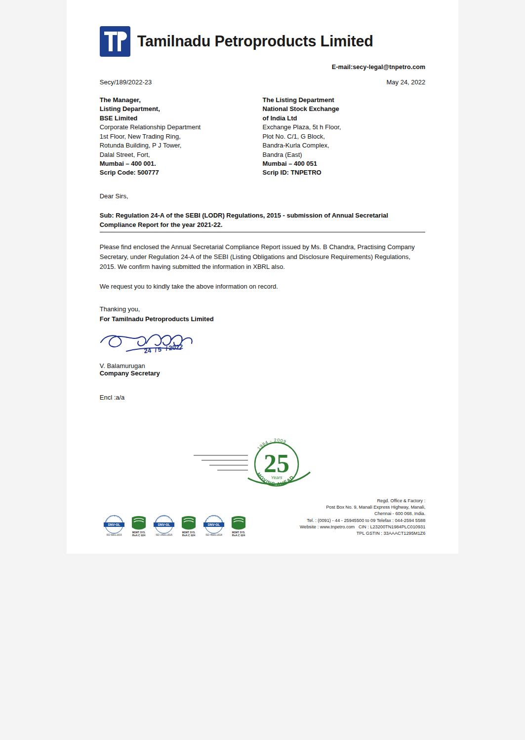Tamilnadu Petroproducts Limited
E-mail:secy-legal@tnpetro.com
Secy/189/2022-23
May 24, 2022
The Manager,
Listing Department,
BSE Limited
Corporate Relationship Department
1st Floor, New Trading Ring,
Rotunda Building, P J Tower,
Dalal Street, Fort,
Mumbai – 400 001.
Scrip Code: 500777
The Listing Department
National Stock Exchange
of India Ltd
Exchange Plaza, 5t h Floor,
Plot No. C/1, G Block,
Bandra-Kurla Complex,
Bandra (East)
Mumbai – 400 051
Scrip ID: TNPETRO
Dear Sirs,
Sub: Regulation 24-A of the SEBI (LODR) Regulations, 2015 - submission of Annual Secretarial Compliance Report for the year 2021-22.
Please find enclosed the Annual Secretarial Compliance Report issued by Ms. B Chandra, Practising Company Secretary, under Regulation 24-A of the SEBI (Listing Obligations and Disclosure Requirements) Regulations, 2015. We confirm having submitted the information in XBRL also.
We request you to kindly take the above information on record.
Thanking you,
For Tamilnadu Petroproducts Limited
24 / 5 / 2022
V. Balamurugan
Company Secretary
Encl :a/a
1984 - 2009 25 Years MOVING AHEAD
QUALITY SYSTEM CERTIFICATION DNV·GL ISO 9001:2015 MGMT. SYS. RvA C 024
ENVIRONMENTAL SYSTEM CERTIFICATION DNV·GL ISO 14001:2015 MGMT. SYS. RvA C 024
OH & S SYSTEM CERTIFICATION DNV·GL ISO 45001:2018 MGMT. SYS. RvA C 024
Regd. Office & Factory :
Post Box No. 9, Manali Express Highway, Manali,
Chennai - 600 068. India.
Tel. : (0091) - 44 - 25945500 to 09 Telefax : 044-2594 5588
Website : www.tnpetro.com CIN : L23200TN1984PLC010931
TPL GSTIN : 33AAACT1295M1Z6